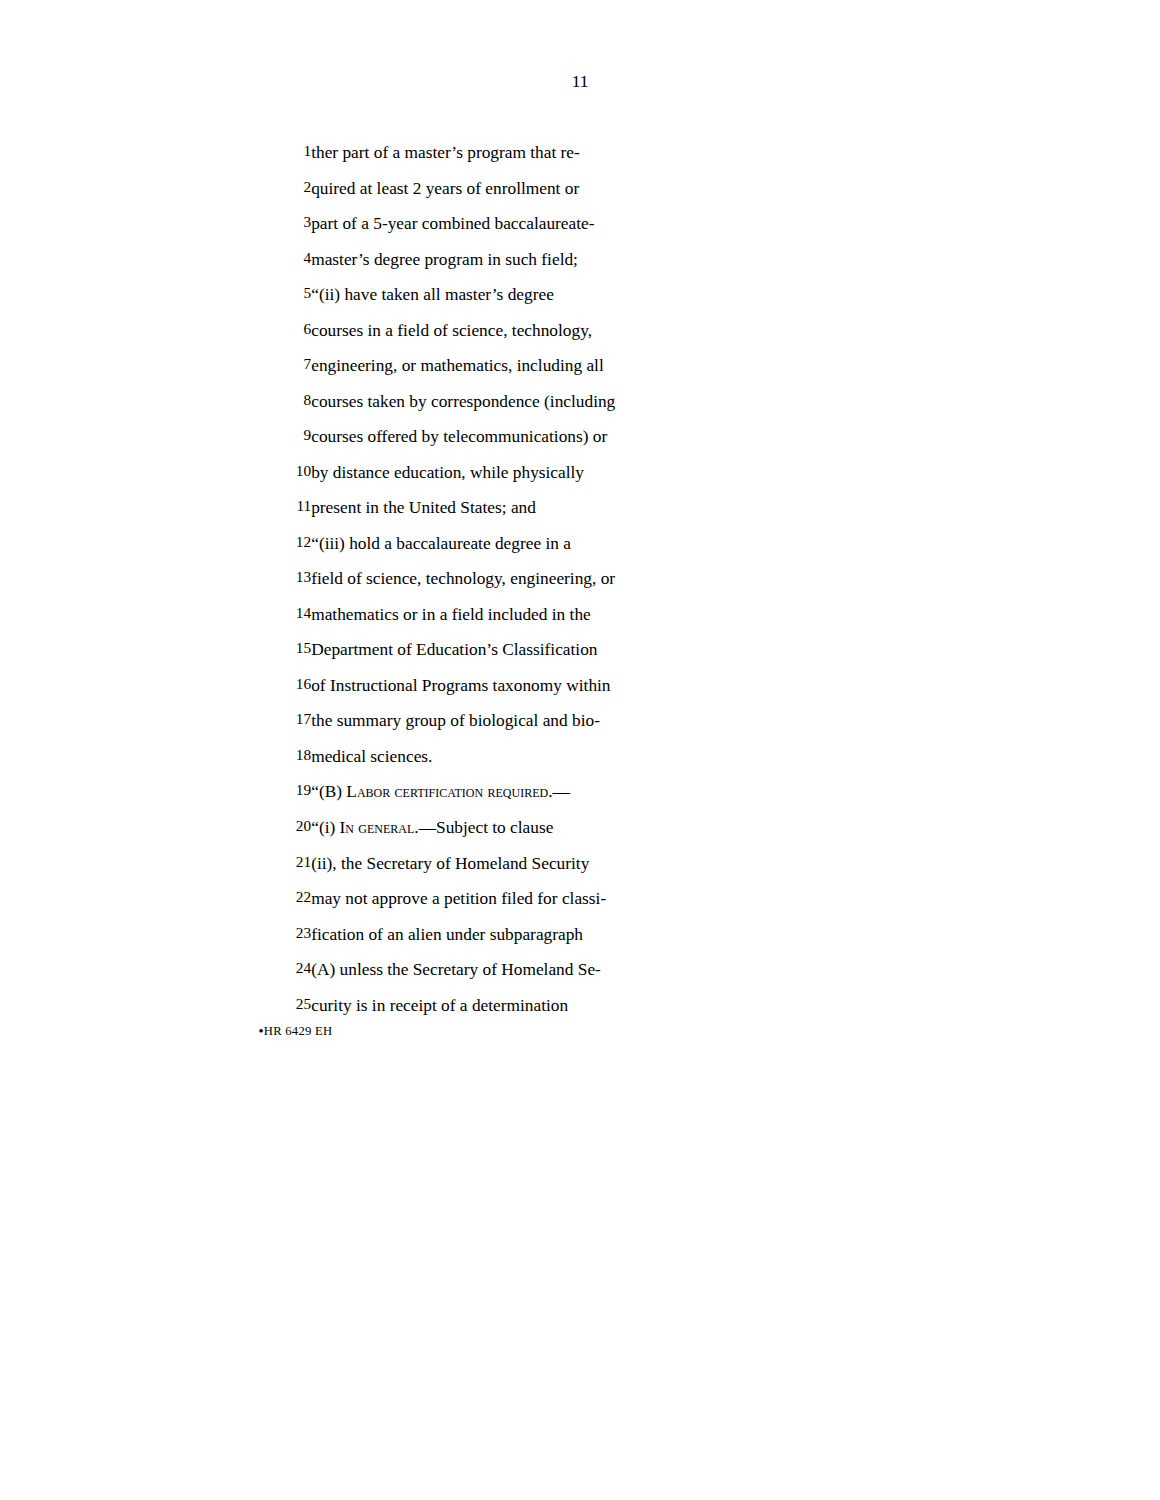11
| 1 | ther part of a master’s program that re- |
| 2 | quired at least 2 years of enrollment or |
| 3 | part of a 5-year combined baccalaureate- |
| 4 | master’s degree program in such field; |
| 5 | “(ii) have taken all master’s degree |
| 6 | courses in a field of science, technology, |
| 7 | engineering, or mathematics, including all |
| 8 | courses taken by correspondence (including |
| 9 | courses offered by telecommunications) or |
| 10 | by distance education, while physically |
| 11 | present in the United States; and |
| 12 | “(iii) hold a baccalaureate degree in a |
| 13 | field of science, technology, engineering, or |
| 14 | mathematics or in a field included in the |
| 15 | Department of Education’s Classification |
| 16 | of Instructional Programs taxonomy within |
| 17 | the summary group of biological and bio- |
| 18 | medical sciences. |
| 19 | “(B) Labor certification required. — |
| 20 | “(i) In general. —Subject to clause |
| 21 | (ii), the Secretary of Homeland Security |
| 22 | may not approve a petition filed for classi- |
| 23 | fication of an alien under subparagraph |
| 24 | (A) unless the Secretary of Homeland Se- |
| 25 | curity is in receipt of a determination |
•HR 6429 EH